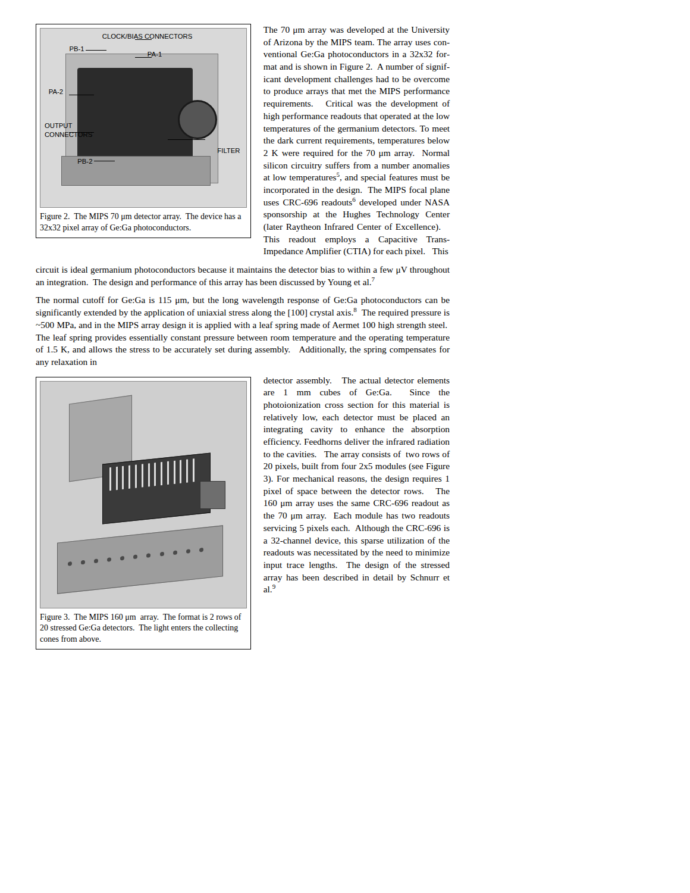CLOCK/BIAS CONNECTORS
PB-1
PA-1
PA-2
OUTPUT
CONNECTORS
PB-2
FILTER
Figure 2. The MIPS 70 μm detector array. The device has a 32x32 pixel array of Ge:Ga photoconductors.
The 70 μm array was developed at the University of Arizona by the MIPS team. The array uses conventional Ge:Ga photoconductors in a 32x32 format and is shown in Figure 2. A number of significant development challenges had to be overcome to produce arrays that met the MIPS performance requirements. Critical was the development of high performance readouts that operated at the low temperatures of the germanium detectors. To meet the dark current requirements, temperatures below 2 K were required for the 70 μm array. Normal silicon circuitry suffers from a number anomalies at low temperatures5, and special features must be incorporated in the design. The MIPS focal plane uses CRC-696 readouts6 developed under NASA sponsorship at the Hughes Technology Center (later Raytheon Infrared Center of Excellence). This readout employs a Capacitive Trans-Impedance Amplifier (CTIA) for each pixel. This
circuit is ideal germanium photoconductors because it maintains the detector bias to within a few μV throughout an integration. The design and performance of this array has been discussed by Young et al.7
The normal cutoff for Ge:Ga is 115 μm, but the long wavelength response of Ge:Ga photoconductors can be significantly extended by the application of uniaxial stress along the [100] crystal axis.8 The required pressure is ~500 MPa, and in the MIPS array design it is applied with a leaf spring made of Aermet 100 high strength steel. The leaf spring provides essentially constant pressure between room temperature and the operating temperature of 1.5 K, and allows the stress to be accurately set during assembly. Additionally, the spring compensates for any relaxation in
Figure 3. The MIPS 160 μm array. The format is 2 rows of 20 stressed Ge:Ga detectors. The light enters the collecting cones from above.
detector assembly. The actual detector elements are 1 mm cubes of Ge:Ga. Since the photoionization cross section for this material is relatively low, each detector must be placed an integrating cavity to enhance the absorption efficiency. Feedhorns deliver the infrared radiation to the cavities. The array consists of two rows of 20 pixels, built from four 2x5 modules (see Figure 3). For mechanical reasons, the design requires 1 pixel of space between the detector rows. The 160 μm array uses the same CRC-696 readout as the 70 μm array. Each module has two readouts servicing 5 pixels each. Although the CRC-696 is a 32-channel device, this sparse utilization of the readouts was necessitated by the need to minimize input trace lengths. The design of the stressed array has been described in detail by Schnurr et al.9